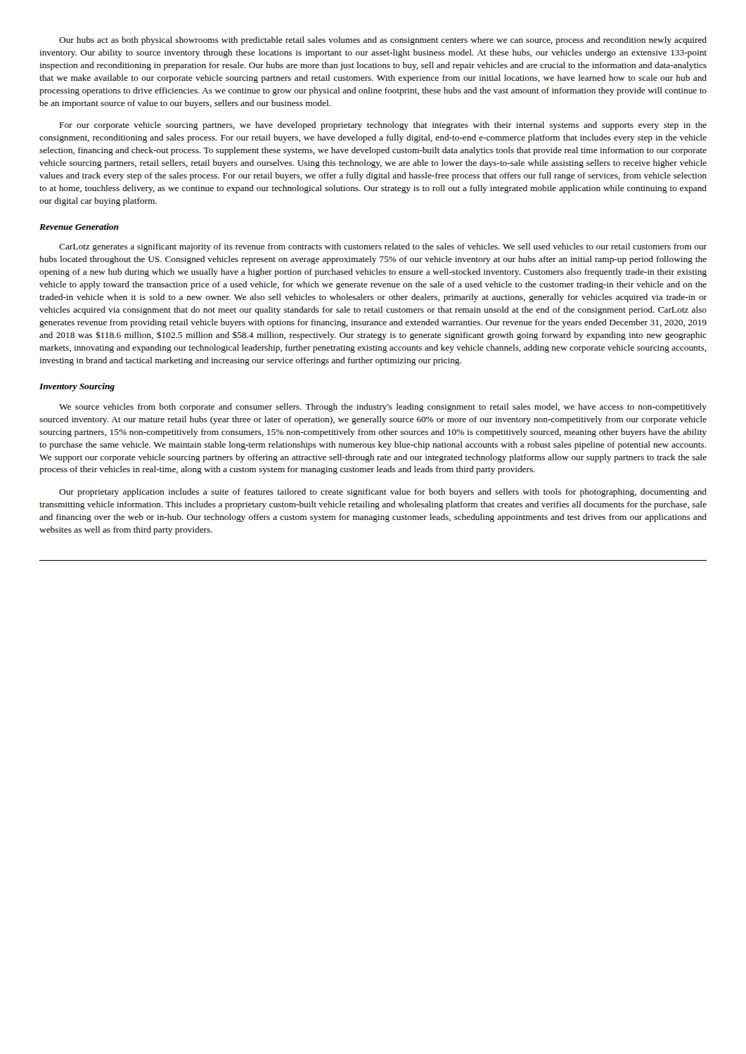Our hubs act as both physical showrooms with predictable retail sales volumes and as consignment centers where we can source, process and recondition newly acquired inventory. Our ability to source inventory through these locations is important to our asset-light business model. At these hubs, our vehicles undergo an extensive 133-point inspection and reconditioning in preparation for resale. Our hubs are more than just locations to buy, sell and repair vehicles and are crucial to the information and data-analytics that we make available to our corporate vehicle sourcing partners and retail customers. With experience from our initial locations, we have learned how to scale our hub and processing operations to drive efficiencies. As we continue to grow our physical and online footprint, these hubs and the vast amount of information they provide will continue to be an important source of value to our buyers, sellers and our business model.
For our corporate vehicle sourcing partners, we have developed proprietary technology that integrates with their internal systems and supports every step in the consignment, reconditioning and sales process. For our retail buyers, we have developed a fully digital, end-to-end e-commerce platform that includes every step in the vehicle selection, financing and check-out process. To supplement these systems, we have developed custom-built data analytics tools that provide real time information to our corporate vehicle sourcing partners, retail sellers, retail buyers and ourselves. Using this technology, we are able to lower the days-to-sale while assisting sellers to receive higher vehicle values and track every step of the sales process. For our retail buyers, we offer a fully digital and hassle-free process that offers our full range of services, from vehicle selection to at home, touchless delivery, as we continue to expand our technological solutions. Our strategy is to roll out a fully integrated mobile application while continuing to expand our digital car buying platform.
Revenue Generation
CarLotz generates a significant majority of its revenue from contracts with customers related to the sales of vehicles. We sell used vehicles to our retail customers from our hubs located throughout the US. Consigned vehicles represent on average approximately 75% of our vehicle inventory at our hubs after an initial ramp-up period following the opening of a new hub during which we usually have a higher portion of purchased vehicles to ensure a well-stocked inventory. Customers also frequently trade-in their existing vehicle to apply toward the transaction price of a used vehicle, for which we generate revenue on the sale of a used vehicle to the customer trading-in their vehicle and on the traded-in vehicle when it is sold to a new owner. We also sell vehicles to wholesalers or other dealers, primarily at auctions, generally for vehicles acquired via trade-in or vehicles acquired via consignment that do not meet our quality standards for sale to retail customers or that remain unsold at the end of the consignment period. CarLotz also generates revenue from providing retail vehicle buyers with options for financing, insurance and extended warranties. Our revenue for the years ended December 31, 2020, 2019 and 2018 was $118.6 million, $102.5 million and $58.4 million, respectively. Our strategy is to generate significant growth going forward by expanding into new geographic markets, innovating and expanding our technological leadership, further penetrating existing accounts and key vehicle channels, adding new corporate vehicle sourcing accounts, investing in brand and tactical marketing and increasing our service offerings and further optimizing our pricing.
Inventory Sourcing
We source vehicles from both corporate and consumer sellers. Through the industry's leading consignment to retail sales model, we have access to non-competitively sourced inventory. At our mature retail hubs (year three or later of operation), we generally source 60% or more of our inventory non-competitively from our corporate vehicle sourcing partners, 15% non-competitively from consumers, 15% non-competitively from other sources and 10% is competitively sourced, meaning other buyers have the ability to purchase the same vehicle. We maintain stable long-term relationships with numerous key blue-chip national accounts with a robust sales pipeline of potential new accounts. We support our corporate vehicle sourcing partners by offering an attractive sell-through rate and our integrated technology platforms allow our supply partners to track the sale process of their vehicles in real-time, along with a custom system for managing customer leads and leads from third party providers.
Our proprietary application includes a suite of features tailored to create significant value for both buyers and sellers with tools for photographing, documenting and transmitting vehicle information. This includes a proprietary custom-built vehicle retailing and wholesaling platform that creates and verifies all documents for the purchase, sale and financing over the web or in-hub. Our technology offers a custom system for managing customer leads, scheduling appointments and test drives from our applications and websites as well as from third party providers.